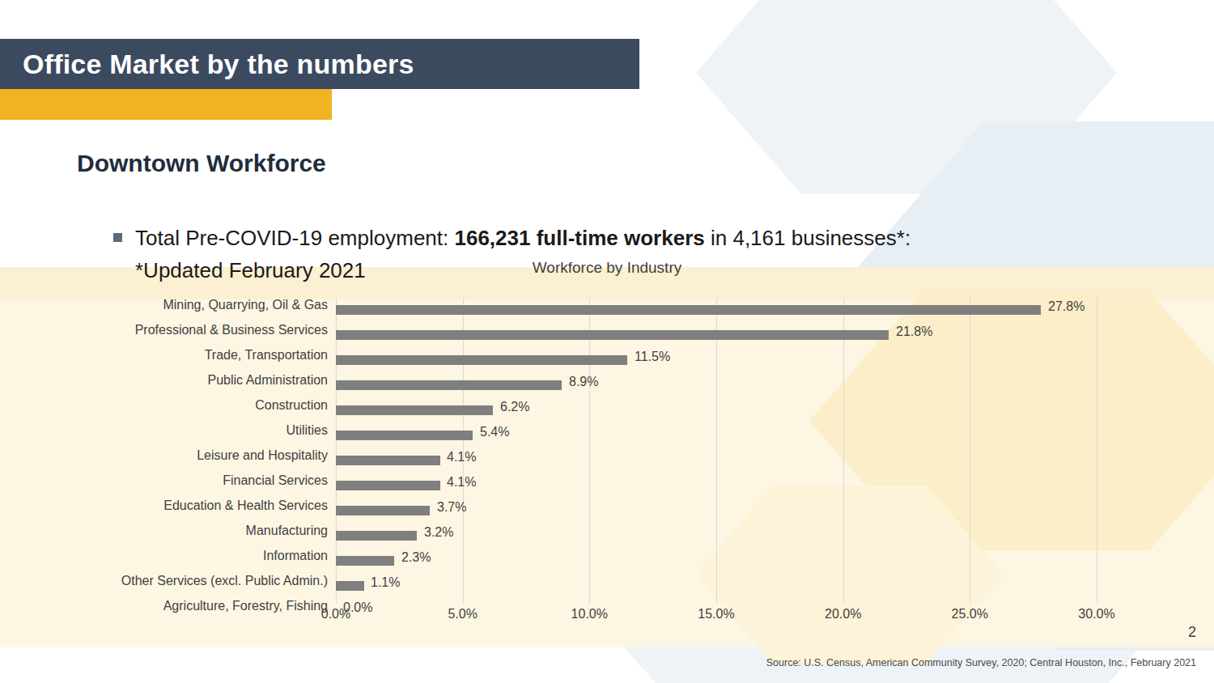Office Market by the numbers
Downtown Workforce
Total Pre-COVID-19 employment: 166,231 full-time workers in 4,161 businesses*: *Updated February 2021
Workforce by Industry
Mining, Quarrying, Oil & Gas
Professional & Business Services
Trade, Transportation
Public Administration
Construction
Utilities
Leisure and Hospitality
Financial Services
Education & Health Services
Manufacturing
Information
Other Services (excl. Public Admin.)
Agriculture, Forestry, Fishing
0.0%
5.0%
10.0%
15.0%
20.0%
25.0%
30.0%
27.8%
21.8%
11.5%
8.9%
6.2%
5.4%
4.1%
4.1%
3.7%
3.2%
2.3%
1.1%
0.0%
2
Source: U.S. Census, American Community Survey, 2020; Central Houston, Inc., February 2021